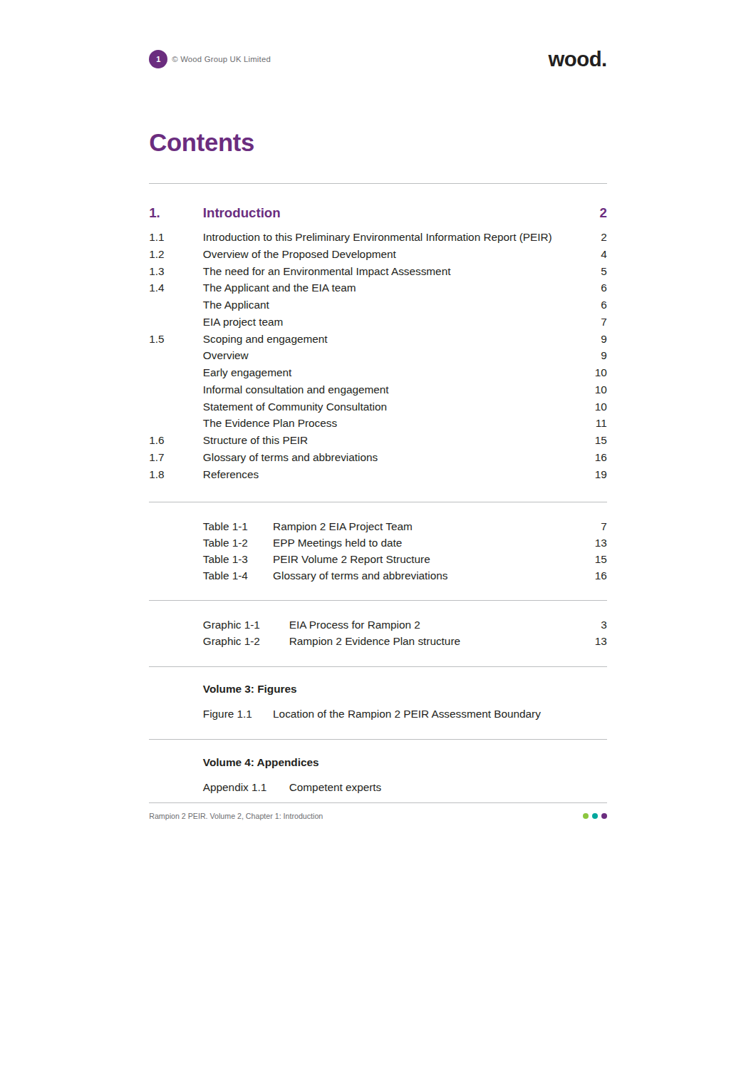1
© Wood Group UK Limited
wood.
Contents
1. Introduction 2
1.1 Introduction to this Preliminary Environmental Information Report (PEIR) 2
1.2 Overview of the Proposed Development 4
1.3 The need for an Environmental Impact Assessment 5
1.4 The Applicant and the EIA team 6
The Applicant 6
EIA project team 7
1.5 Scoping and engagement 9
Overview 9
Early engagement 10
Informal consultation and engagement 10
Statement of Community Consultation 10
The Evidence Plan Process 11
1.6 Structure of this PEIR 15
1.7 Glossary of terms and abbreviations 16
1.8 References 19
Table 1-1 Rampion 2 EIA Project Team 7
Table 1-2 EPP Meetings held to date 13
Table 1-3 PEIR Volume 2 Report Structure 15
Table 1-4 Glossary of terms and abbreviations 16
Graphic 1-1 EIA Process for Rampion 2 3
Graphic 1-2 Rampion 2 Evidence Plan structure 13
Volume 3: Figures
Figure 1.1 Location of the Rampion 2 PEIR Assessment Boundary
Volume 4: Appendices
Appendix 1.1 Competent experts
Rampion 2 PEIR. Volume 2, Chapter 1: Introduction